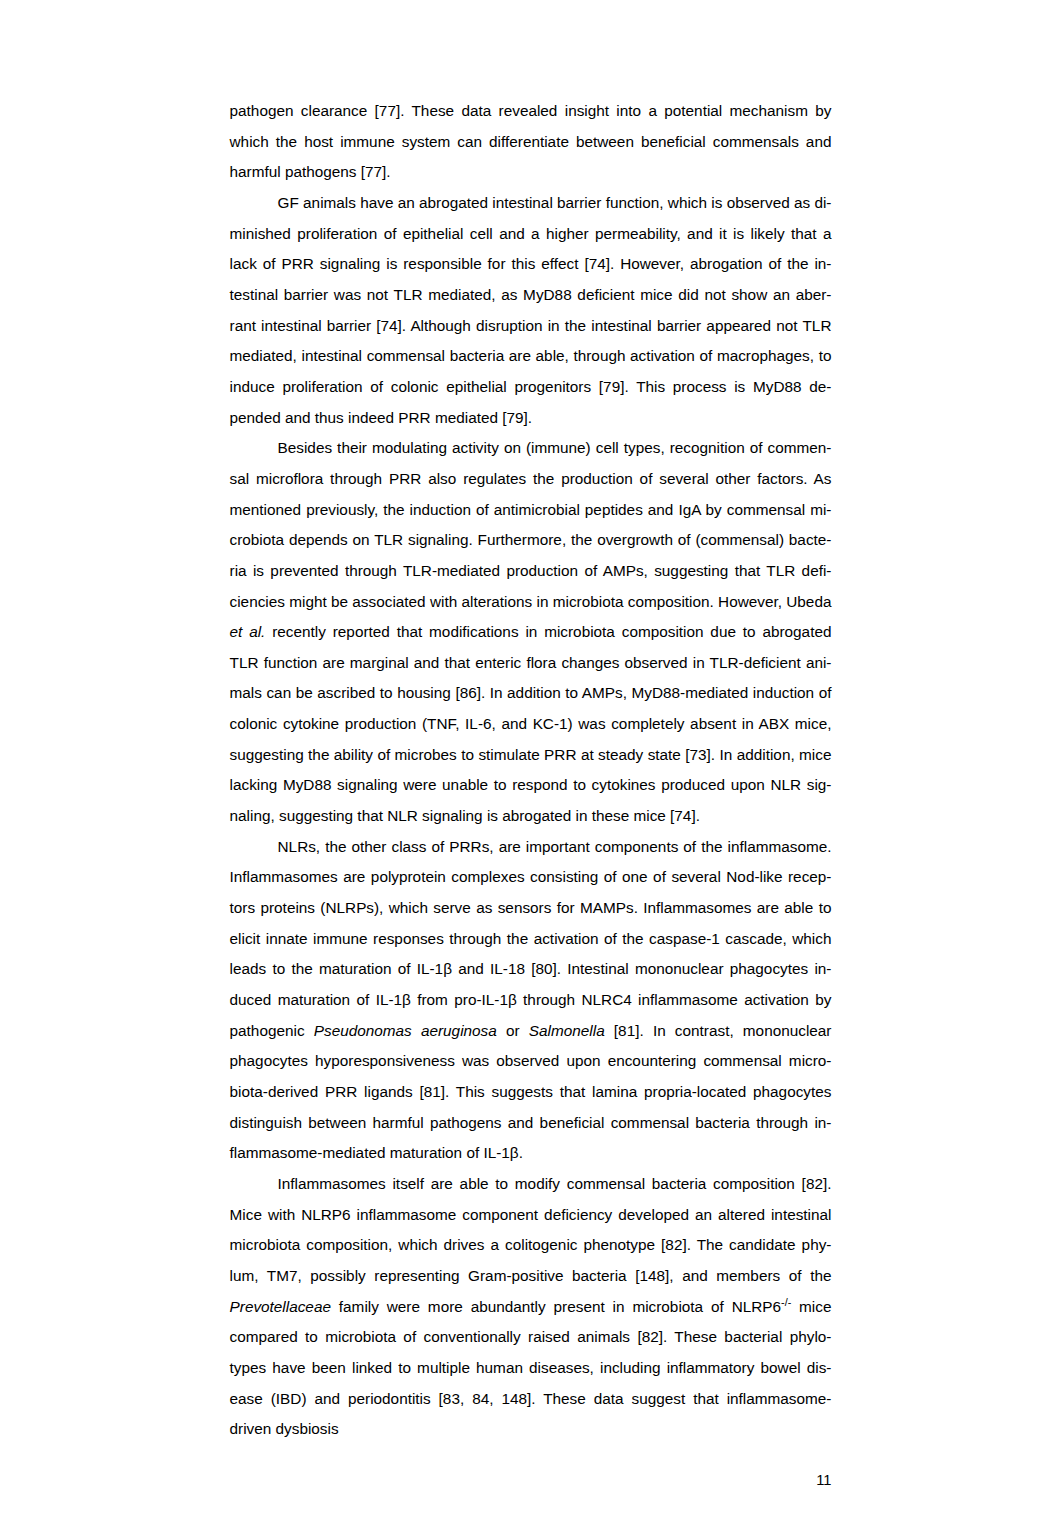pathogen clearance [77]. These data revealed insight into a potential mechanism by which the host immune system can differentiate between beneficial commensals and harmful pathogens [77].
GF animals have an abrogated intestinal barrier function, which is observed as diminished proliferation of epithelial cell and a higher permeability, and it is likely that a lack of PRR signaling is responsible for this effect [74]. However, abrogation of the intestinal barrier was not TLR mediated, as MyD88 deficient mice did not show an aberrant intestinal barrier [74]. Although disruption in the intestinal barrier appeared not TLR mediated, intestinal commensal bacteria are able, through activation of macrophages, to induce proliferation of colonic epithelial progenitors [79]. This process is MyD88 depended and thus indeed PRR mediated [79].
Besides their modulating activity on (immune) cell types, recognition of commensal microflora through PRR also regulates the production of several other factors. As mentioned previously, the induction of antimicrobial peptides and IgA by commensal microbiota depends on TLR signaling. Furthermore, the overgrowth of (commensal) bacteria is prevented through TLR-mediated production of AMPs, suggesting that TLR deficiencies might be associated with alterations in microbiota composition. However, Ubeda et al. recently reported that modifications in microbiota composition due to abrogated TLR function are marginal and that enteric flora changes observed in TLR-deficient animals can be ascribed to housing [86]. In addition to AMPs, MyD88-mediated induction of colonic cytokine production (TNF, IL-6, and KC-1) was completely absent in ABX mice, suggesting the ability of microbes to stimulate PRR at steady state [73]. In addition, mice lacking MyD88 signaling were unable to respond to cytokines produced upon NLR signaling, suggesting that NLR signaling is abrogated in these mice [74].
NLRs, the other class of PRRs, are important components of the inflammasome. Inflammasomes are polyprotein complexes consisting of one of several Nod-like receptors proteins (NLRPs), which serve as sensors for MAMPs. Inflammasomes are able to elicit innate immune responses through the activation of the caspase-1 cascade, which leads to the maturation of IL-1β and IL-18 [80]. Intestinal mononuclear phagocytes induced maturation of IL-1β from pro-IL-1β through NLRC4 inflammasome activation by pathogenic Pseudonomas aeruginosa or Salmonella [81]. In contrast, mononuclear phagocytes hyporesponsiveness was observed upon encountering commensal microbiota-derived PRR ligands [81]. This suggests that lamina propria-located phagocytes distinguish between harmful pathogens and beneficial commensal bacteria through inflammasome-mediated maturation of IL-1β.
Inflammasomes itself are able to modify commensal bacteria composition [82]. Mice with NLRP6 inflammasome component deficiency developed an altered intestinal microbiota composition, which drives a colitogenic phenotype [82]. The candidate phylum, TM7, possibly representing Gram-positive bacteria [148], and members of the Prevotellaceae family were more abundantly present in microbiota of NLRP6-/- mice compared to microbiota of conventionally raised animals [82]. These bacterial phylotypes have been linked to multiple human diseases, including inflammatory bowel disease (IBD) and periodontitis [83, 84, 148]. These data suggest that inflammasome-driven dysbiosis
11